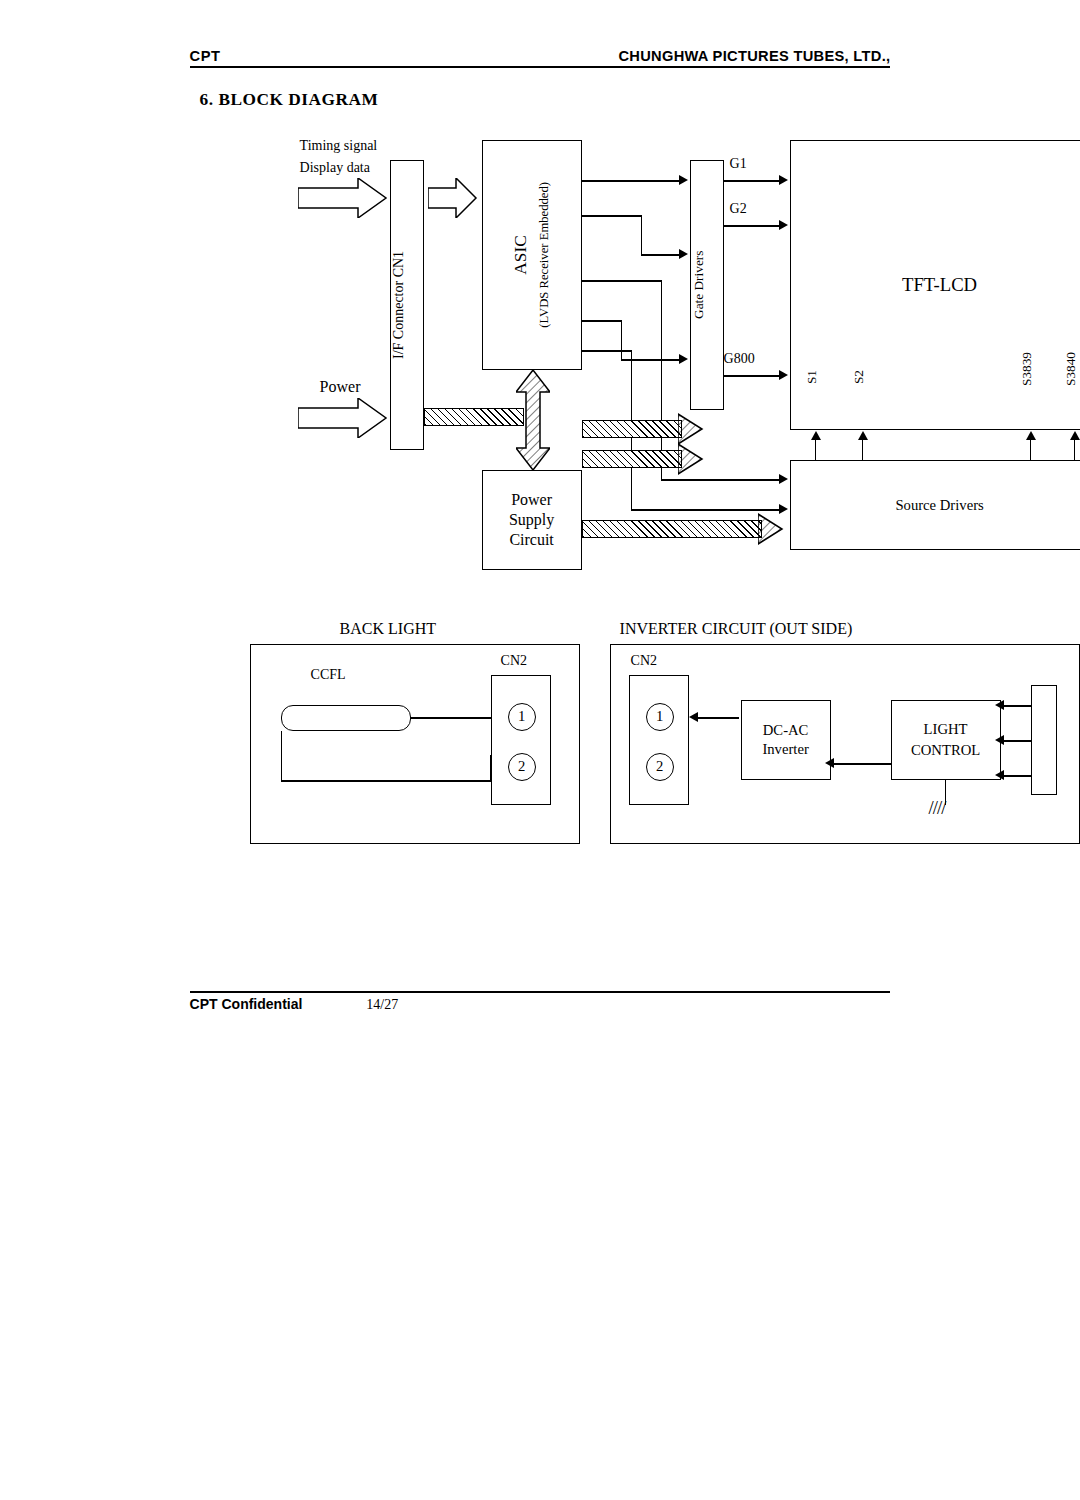CPT
CHUNGHWA PICTURES TUBES, LTD.,
6. BLOCK DIAGRAM
Timing signal
Display data
Power
I/F Connector CN1
ASIC
(LVDS Receiver Embedded)
Gate Drivers
TFT-LCD
Source Drivers
Power
Supply
Circuit
G1
G2
G800
S1
S2
S3839
S3840
BACK LIGHT INVERTER CIRCUIT (OUT SIDE)
CCFL
CN2
1
2
CN2
1
2
DC-AC
Inverter
LIGHT
CONTROL
////
CPT Confidential 14/27